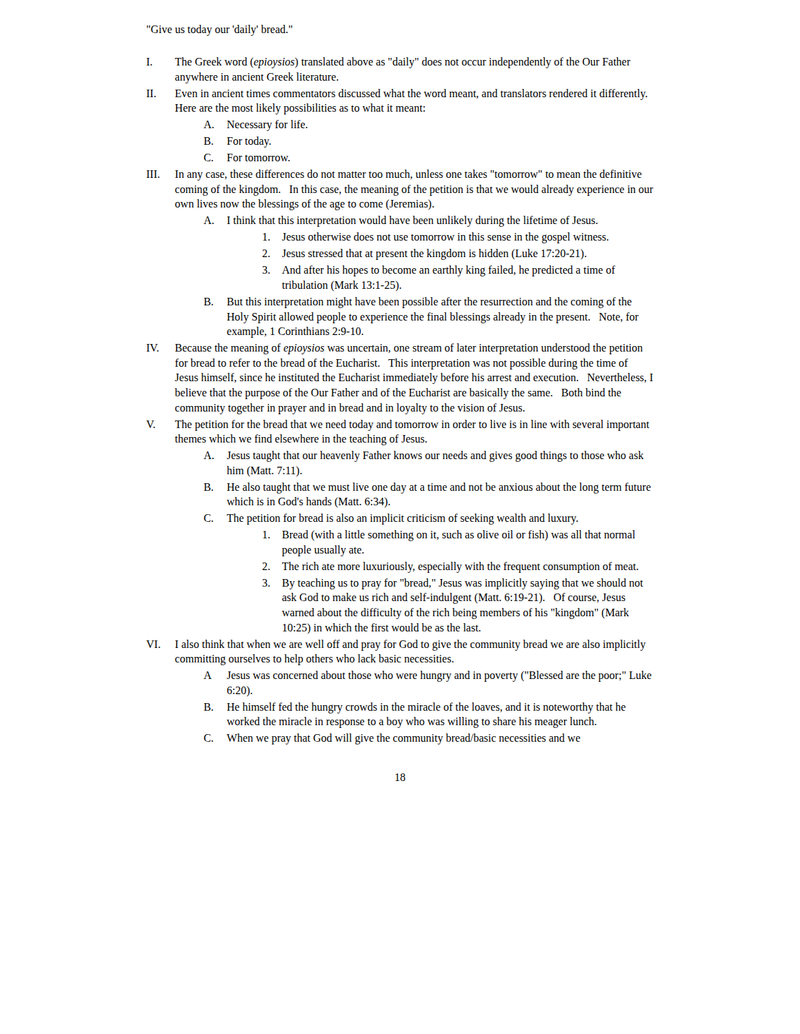"Give us today our 'daily' bread."
I. The Greek word (epioysios) translated above as "daily" does not occur independently of the Our Father anywhere in ancient Greek literature.
II. Even in ancient times commentators discussed what the word meant, and translators rendered it differently. Here are the most likely possibilities as to what it meant:
A. Necessary for life.
B. For today.
C. For tomorrow.
III. In any case, these differences do not matter too much, unless one takes "tomorrow" to mean the definitive coming of the kingdom. In this case, the meaning of the petition is that we would already experience in our own lives now the blessings of the age to come (Jeremias).
A. I think that this interpretation would have been unlikely during the lifetime of Jesus.
1. Jesus otherwise does not use tomorrow in this sense in the gospel witness.
2. Jesus stressed that at present the kingdom is hidden (Luke 17:20-21).
3. And after his hopes to become an earthly king failed, he predicted a time of tribulation (Mark 13:1-25).
B. But this interpretation might have been possible after the resurrection and the coming of the Holy Spirit allowed people to experience the final blessings already in the present. Note, for example, 1 Corinthians 2:9-10.
IV. Because the meaning of epioysios was uncertain, one stream of later interpretation understood the petition for bread to refer to the bread of the Eucharist. This interpretation was not possible during the time of Jesus himself, since he instituted the Eucharist immediately before his arrest and execution. Nevertheless, I believe that the purpose of the Our Father and of the Eucharist are basically the same. Both bind the community together in prayer and in bread and in loyalty to the vision of Jesus.
V. The petition for the bread that we need today and tomorrow in order to live is in line with several important themes which we find elsewhere in the teaching of Jesus.
A. Jesus taught that our heavenly Father knows our needs and gives good things to those who ask him (Matt. 7:11).
B. He also taught that we must live one day at a time and not be anxious about the long term future which is in God's hands (Matt. 6:34).
C. The petition for bread is also an implicit criticism of seeking wealth and luxury.
1. Bread (with a little something on it, such as olive oil or fish) was all that normal people usually ate.
2. The rich ate more luxuriously, especially with the frequent consumption of meat.
3. By teaching us to pray for "bread," Jesus was implicitly saying that we should not ask God to make us rich and self-indulgent (Matt. 6:19-21). Of course, Jesus warned about the difficulty of the rich being members of his "kingdom" (Mark 10:25) in which the first would be as the last.
VI. I also think that when we are well off and pray for God to give the community bread we are also implicitly committing ourselves to help others who lack basic necessities.
AJesus was concerned about those who were hungry and in poverty ("Blessed are the poor;" Luke 6:20).
B. He himself fed the hungry crowds in the miracle of the loaves, and it is noteworthy that he worked the miracle in response to a boy who was willing to share his meager lunch.
C. When we pray that God will give the community bread/basic necessities and we
18